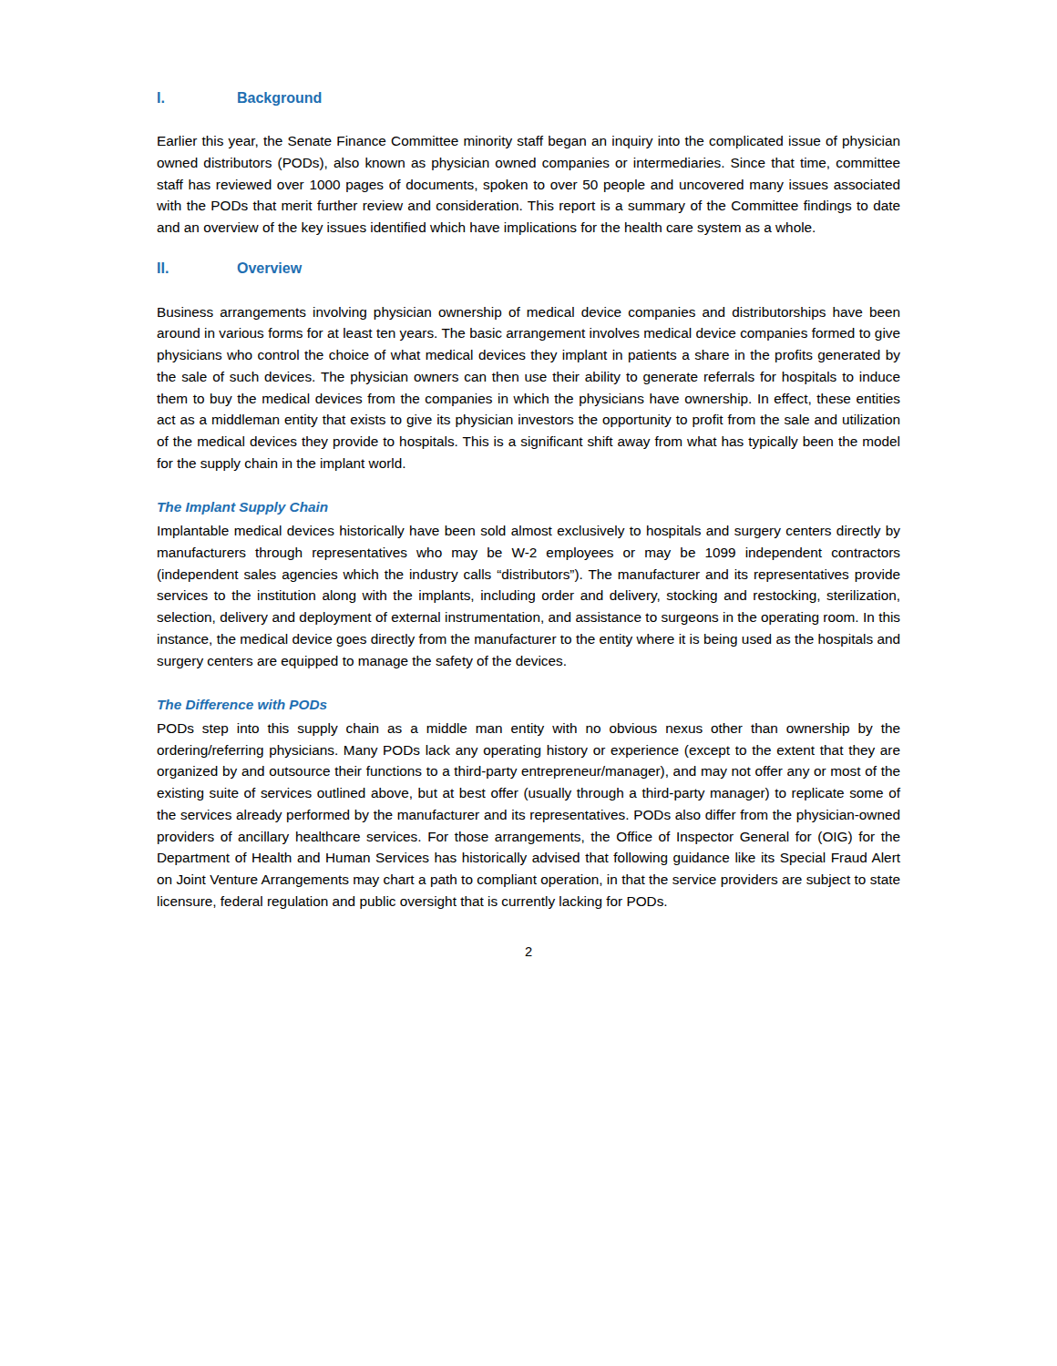I. Background
Earlier this year, the Senate Finance Committee minority staff began an inquiry into the complicated issue of physician owned distributors (PODs), also known as physician owned companies or intermediaries. Since that time, committee staff has reviewed over 1000 pages of documents, spoken to over 50 people and uncovered many issues associated with the PODs that merit further review and consideration. This report is a summary of the Committee findings to date and an overview of the key issues identified which have implications for the health care system as a whole.
II. Overview
Business arrangements involving physician ownership of medical device companies and distributorships have been around in various forms for at least ten years. The basic arrangement involves medical device companies formed to give physicians who control the choice of what medical devices they implant in patients a share in the profits generated by the sale of such devices. The physician owners can then use their ability to generate referrals for hospitals to induce them to buy the medical devices from the companies in which the physicians have ownership. In effect, these entities act as a middleman entity that exists to give its physician investors the opportunity to profit from the sale and utilization of the medical devices they provide to hospitals. This is a significant shift away from what has typically been the model for the supply chain in the implant world.
The Implant Supply Chain
Implantable medical devices historically have been sold almost exclusively to hospitals and surgery centers directly by manufacturers through representatives who may be W-2 employees or may be 1099 independent contractors (independent sales agencies which the industry calls “distributors”). The manufacturer and its representatives provide services to the institution along with the implants, including order and delivery, stocking and restocking, sterilization, selection, delivery and deployment of external instrumentation, and assistance to surgeons in the operating room. In this instance, the medical device goes directly from the manufacturer to the entity where it is being used as the hospitals and surgery centers are equipped to manage the safety of the devices.
The Difference with PODs
PODs step into this supply chain as a middle man entity with no obvious nexus other than ownership by the ordering/referring physicians. Many PODs lack any operating history or experience (except to the extent that they are organized by and outsource their functions to a third-party entrepreneur/manager), and may not offer any or most of the existing suite of services outlined above, but at best offer (usually through a third-party manager) to replicate some of the services already performed by the manufacturer and its representatives. PODs also differ from the physician-owned providers of ancillary healthcare services. For those arrangements, the Office of Inspector General for (OIG) for the Department of Health and Human Services has historically advised that following guidance like its Special Fraud Alert on Joint Venture Arrangements may chart a path to compliant operation, in that the service providers are subject to state licensure, federal regulation and public oversight that is currently lacking for PODs.
2